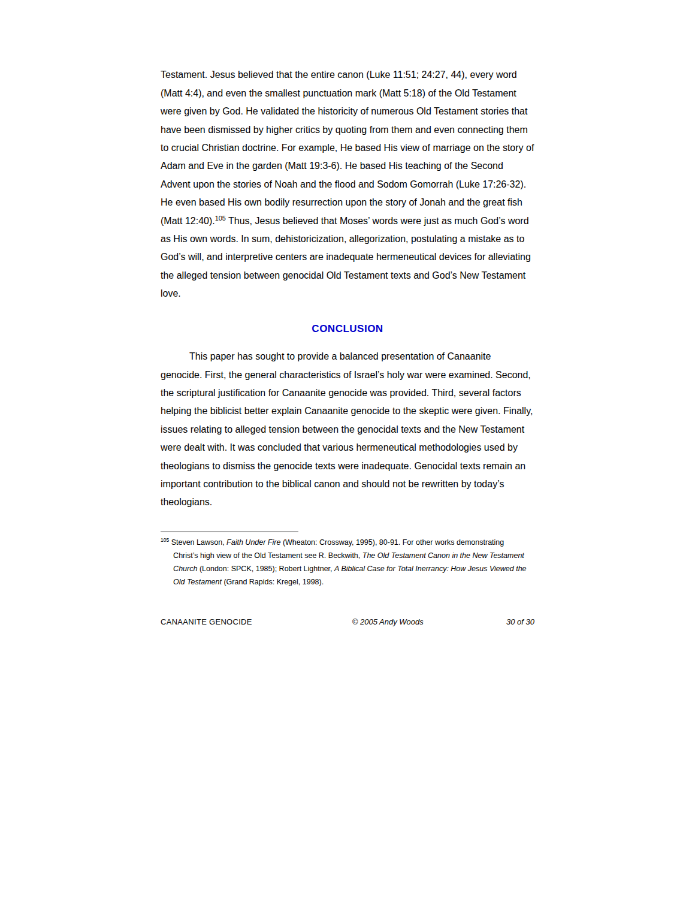Testament. Jesus believed that the entire canon (Luke 11:51; 24:27, 44), every word (Matt 4:4), and even the smallest punctuation mark (Matt 5:18) of the Old Testament were given by God. He validated the historicity of numerous Old Testament stories that have been dismissed by higher critics by quoting from them and even connecting them to crucial Christian doctrine. For example, He based His view of marriage on the story of Adam and Eve in the garden (Matt 19:3-6). He based His teaching of the Second Advent upon the stories of Noah and the flood and Sodom Gomorrah (Luke 17:26-32). He even based His own bodily resurrection upon the story of Jonah and the great fish (Matt 12:40).105 Thus, Jesus believed that Moses’ words were just as much God’s word as His own words. In sum, dehistoricization, allegorization, postulating a mistake as to God’s will, and interpretive centers are inadequate hermeneutical devices for alleviating the alleged tension between genocidal Old Testament texts and God’s New Testament love.
CONCLUSION
This paper has sought to provide a balanced presentation of Canaanite genocide. First, the general characteristics of Israel’s holy war were examined. Second, the scriptural justification for Canaanite genocide was provided. Third, several factors helping the biblicist better explain Canaanite genocide to the skeptic were given. Finally, issues relating to alleged tension between the genocidal texts and the New Testament were dealt with. It was concluded that various hermeneutical methodologies used by theologians to dismiss the genocide texts were inadequate. Genocidal texts remain an important contribution to the biblical canon and should not be rewritten by today’s theologians.
105 Steven Lawson, Faith Under Fire (Wheaton: Crossway, 1995), 80-91. For other works demonstrating Christ’s high view of the Old Testament see R. Beckwith, The Old Testament Canon in the New Testament Church (London: SPCK, 1985); Robert Lightner, A Biblical Case for Total Inerrancy: How Jesus Viewed the Old Testament (Grand Rapids: Kregel, 1998).
CANAANITE GENOCIDE © 2005 Andy Woods 30 of 30